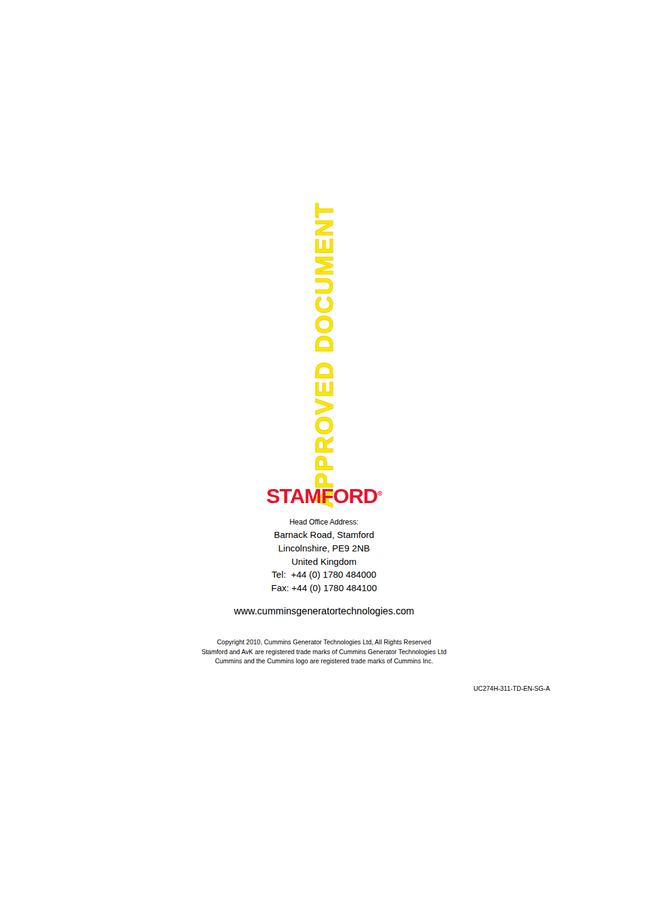APPROVED DOCUMENT
STAMFORD®
Head Office Address:
Barnack Road, Stamford
Lincolnshire, PE9 2NB
United Kingdom
Tel: +44 (0) 1780 484000
Fax: +44 (0) 1780 484100
www.cumminsgeneratortechnologies.com
Copyright 2010, Cummins Generator Technologies Ltd, All Rights Reserved
Stamford and AvK are registered trade marks of Cummins Generator Technologies Ltd
Cummins and the Cummins logo are registered trade marks of Cummins Inc.
UC274H-311-TD-EN-SG-A